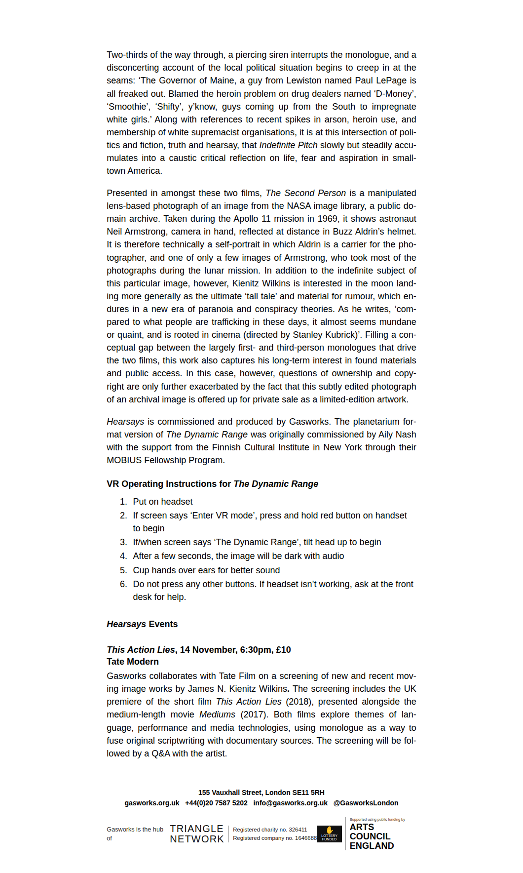Two-thirds of the way through, a piercing siren interrupts the monologue, and a disconcerting account of the local political situation begins to creep in at the seams: ‘The Governor of Maine, a guy from Lewiston named Paul LePage is all freaked out. Blamed the heroin problem on drug dealers named ‘D-Money’, ‘Smoothie’, ‘Shifty’, y’know, guys coming up from the South to impregnate white girls.’ Along with references to recent spikes in arson, heroin use, and membership of white supremacist organisations, it is at this intersection of politics and fiction, truth and hearsay, that Indefinite Pitch slowly but steadily accumulates into a caustic critical reflection on life, fear and aspiration in small-town America.
Presented in amongst these two films, The Second Person is a manipulated lens-based photograph of an image from the NASA image library, a public domain archive. Taken during the Apollo 11 mission in 1969, it shows astronaut Neil Armstrong, camera in hand, reflected at distance in Buzz Aldrin’s helmet. It is therefore technically a self-portrait in which Aldrin is a carrier for the photographer, and one of only a few images of Armstrong, who took most of the photographs during the lunar mission. In addition to the indefinite subject of this particular image, however, Kienitz Wilkins is interested in the moon landing more generally as the ultimate ‘tall tale’ and material for rumour, which endures in a new era of paranoia and conspiracy theories. As he writes, ‘compared to what people are trafficking in these days, it almost seems mundane or quaint, and is rooted in cinema (directed by Stanley Kubrick)’. Filling a conceptual gap between the largely first- and third-person monologues that drive the two films, this work also captures his long-term interest in found materials and public access. In this case, however, questions of ownership and copyright are only further exacerbated by the fact that this subtly edited photograph of an archival image is offered up for private sale as a limited-edition artwork.
Hearsays is commissioned and produced by Gasworks. The planetarium format version of The Dynamic Range was originally commissioned by Aily Nash with the support from the Finnish Cultural Institute in New York through their MOBIUS Fellowship Program.
VR Operating Instructions for The Dynamic Range
Put on headset
If screen says ‘Enter VR mode’, press and hold red button on handset to begin
If/when screen says ‘The Dynamic Range’, tilt head up to begin
After a few seconds, the image will be dark with audio
Cup hands over ears for better sound
Do not press any other buttons. If headset isn’t working, ask at the front desk for help.
Hearsays Events
This Action Lies, 14 November, 6:30pm, £10Tate Modern
Gasworks collaborates with Tate Film on a screening of new and recent moving image works by James N. Kienitz Wilkins. The screening includes the UK premiere of the short film This Action Lies (2018), presented alongside the medium-length movie Mediums (2017). Both films explore themes of language, performance and media technologies, using monologue as a way to fuse original scriptwriting with documentary sources. The screening will be followed by a Q&A with the artist.
155 Vauxhall Street, London SE11 5RH
gasworks.org.uk +44(0)20 7587 5202 info@gasworks.org.uk @GasworksLondon
Gasworks is the hub of TRIANGLENETWORK Registered charity no. 326411
Registered company no. 1646688
✋LOTTERY FUNDED Supported using public funding by ARTS COUNCIL ENGLAND